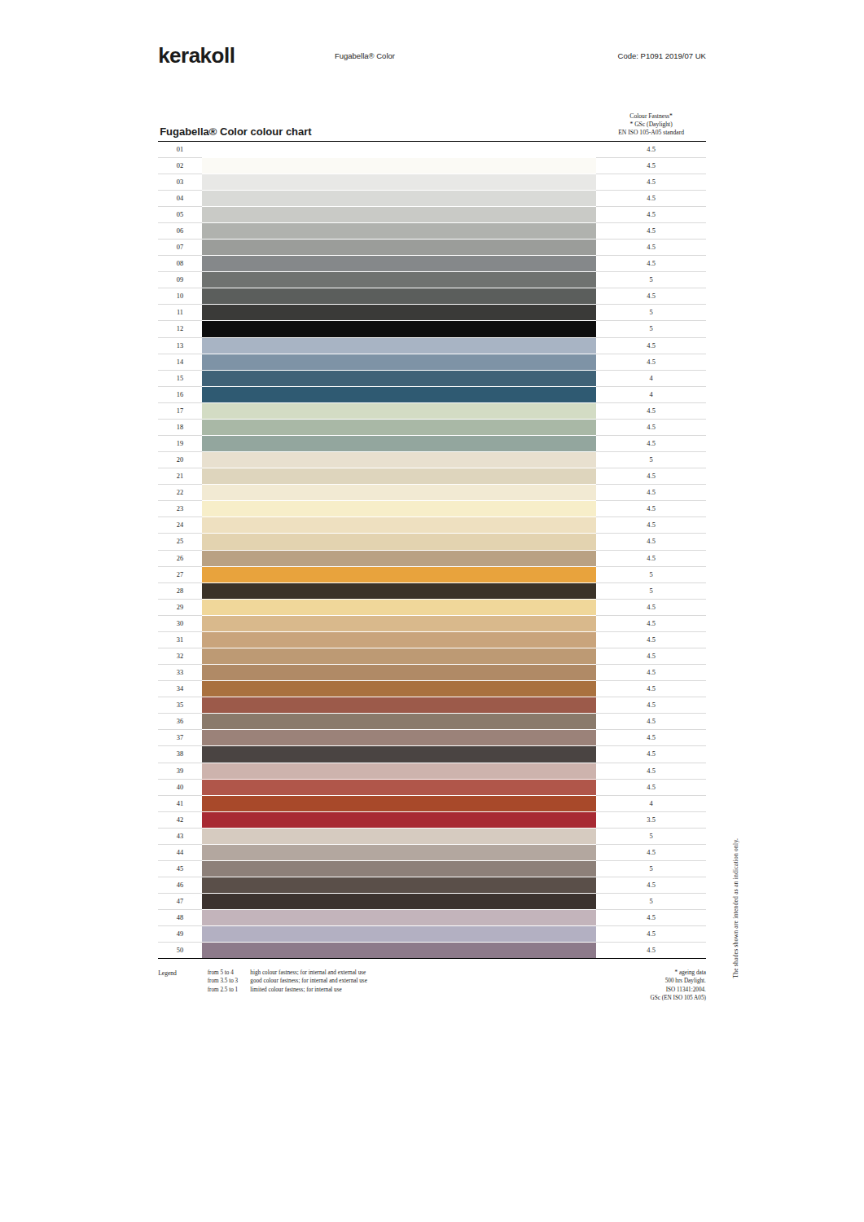kerakoll
Fugabella® Color
Code: P1091 2019/07 UK
| Fugabella® Color colour chart | Colour Fastness* * GSc (Daylight) EN ISO 105-A05 standard |
| --- | --- |
| 01 | | 4.5 |
| 02 | | 4.5 |
| 03 | | 4.5 |
| 04 | | 4.5 |
| 05 | | 4.5 |
| 06 | | 4.5 |
| 07 | | 4.5 |
| 08 | | 4.5 |
| 09 | | 5 |
| 10 | | 4.5 |
| 11 | | 5 |
| 12 | | 5 |
| 13 | | 4.5 |
| 14 | | 4.5 |
| 15 | | 4 |
| 16 | | 4 |
| 17 | | 4.5 |
| 18 | | 4.5 |
| 19 | | 4.5 |
| 20 | | 5 |
| 21 | | 4.5 |
| 22 | | 4.5 |
| 23 | | 4.5 |
| 24 | | 4.5 |
| 25 | | 4.5 |
| 26 | | 4.5 |
| 27 | | 5 |
| 28 | | 5 |
| 29 | | 4.5 |
| 30 | | 4.5 |
| 31 | | 4.5 |
| 32 | | 4.5 |
| 33 | | 4.5 |
| 34 | | 4.5 |
| 35 | | 4.5 |
| 36 | | 4.5 |
| 37 | | 4.5 |
| 38 | | 4.5 |
| 39 | | 4.5 |
| 40 | | 4.5 |
| 41 | | 4 |
| 42 | | 3.5 |
| 43 | | 5 |
| 44 | | 4.5 |
| 45 | | 5 |
| 46 | | 4.5 |
| 47 | | 5 |
| 48 | | 4.5 |
| 49 | | 4.5 |
| 50 | | 4.5 |
Legend
from 5 to 4
from 3.5 to 3
from 2.5 to 1
high colour fastness; for internal and external use
good colour fastness; for internal and external use
limited colour fastness; for internal use
* ageing data
500 hrs Daylight.
ISO 11341:2004.
GSc (EN ISO 105 A05)
The shades shown are intended as an indication only.